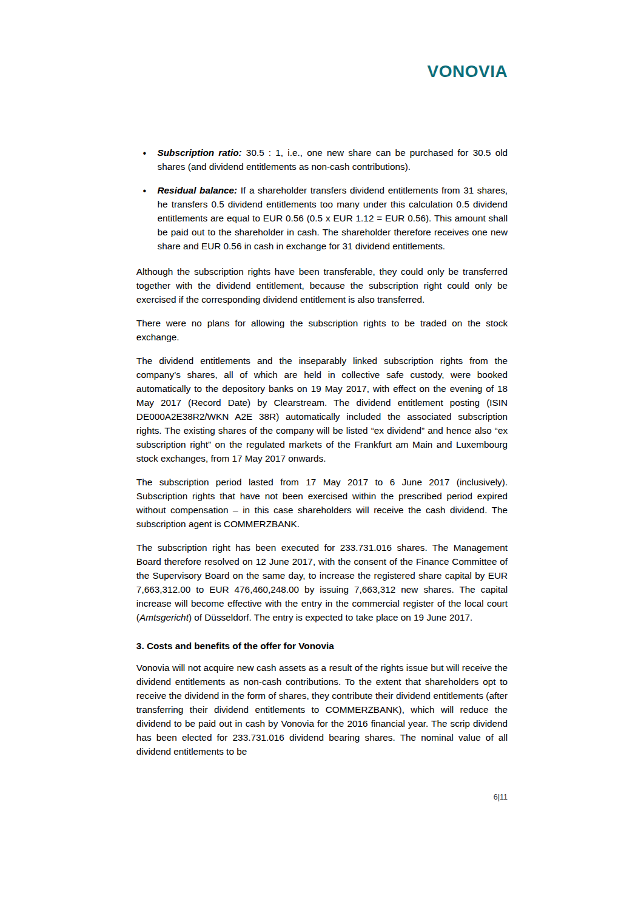vonovia
Subscription ratio: 30.5 : 1, i.e., one new share can be purchased for 30.5 old shares (and dividend entitlements as non-cash contributions).
Residual balance: If a shareholder transfers dividend entitlements from 31 shares, he transfers 0.5 dividend entitlements too many under this calculation 0.5 dividend entitlements are equal to EUR 0.56 (0.5 x EUR 1.12 = EUR 0.56). This amount shall be paid out to the shareholder in cash. The shareholder therefore receives one new share and EUR 0.56 in cash in exchange for 31 dividend entitlements.
Although the subscription rights have been transferable, they could only be transferred together with the dividend entitlement, because the subscription right could only be exercised if the corresponding dividend entitlement is also transferred.
There were no plans for allowing the subscription rights to be traded on the stock exchange.
The dividend entitlements and the inseparably linked subscription rights from the company’s shares, all of which are held in collective safe custody, were booked automatically to the depository banks on 19 May 2017, with effect on the evening of 18 May 2017 (Record Date) by Clearstream. The dividend entitlement posting (ISIN DE000A2E38R2/WKN A2E 38R) automatically included the associated subscription rights. The existing shares of the company will be listed “ex dividend” and hence also “ex subscription right” on the regulated markets of the Frankfurt am Main and Luxembourg stock exchanges, from 17 May 2017 onwards.
The subscription period lasted from 17 May 2017 to 6 June 2017 (inclusively). Subscription rights that have not been exercised within the prescribed period expired without compensation – in this case shareholders will receive the cash dividend. The subscription agent is COMMERZBANK.
The subscription right has been executed for 233.731.016 shares. The Management Board therefore resolved on 12 June 2017, with the consent of the Finance Committee of the Supervisory Board on the same day, to increase the registered share capital by EUR 7,663,312.00 to EUR 476,460,248.00 by issuing 7,663,312 new shares. The capital increase will become effective with the entry in the commercial register of the local court (Amtsgericht) of Düsseldorf. The entry is expected to take place on 19 June 2017.
3. Costs and benefits of the offer for Vonovia
Vonovia will not acquire new cash assets as a result of the rights issue but will receive the dividend entitlements as non-cash contributions. To the extent that shareholders opt to receive the dividend in the form of shares, they contribute their dividend entitlements (after transferring their dividend entitlements to COMMERZBANK), which will reduce the dividend to be paid out in cash by Vonovia for the 2016 financial year. The scrip dividend has been elected for 233.731.016 dividend bearing shares. The nominal value of all dividend entitlements to be
6|11